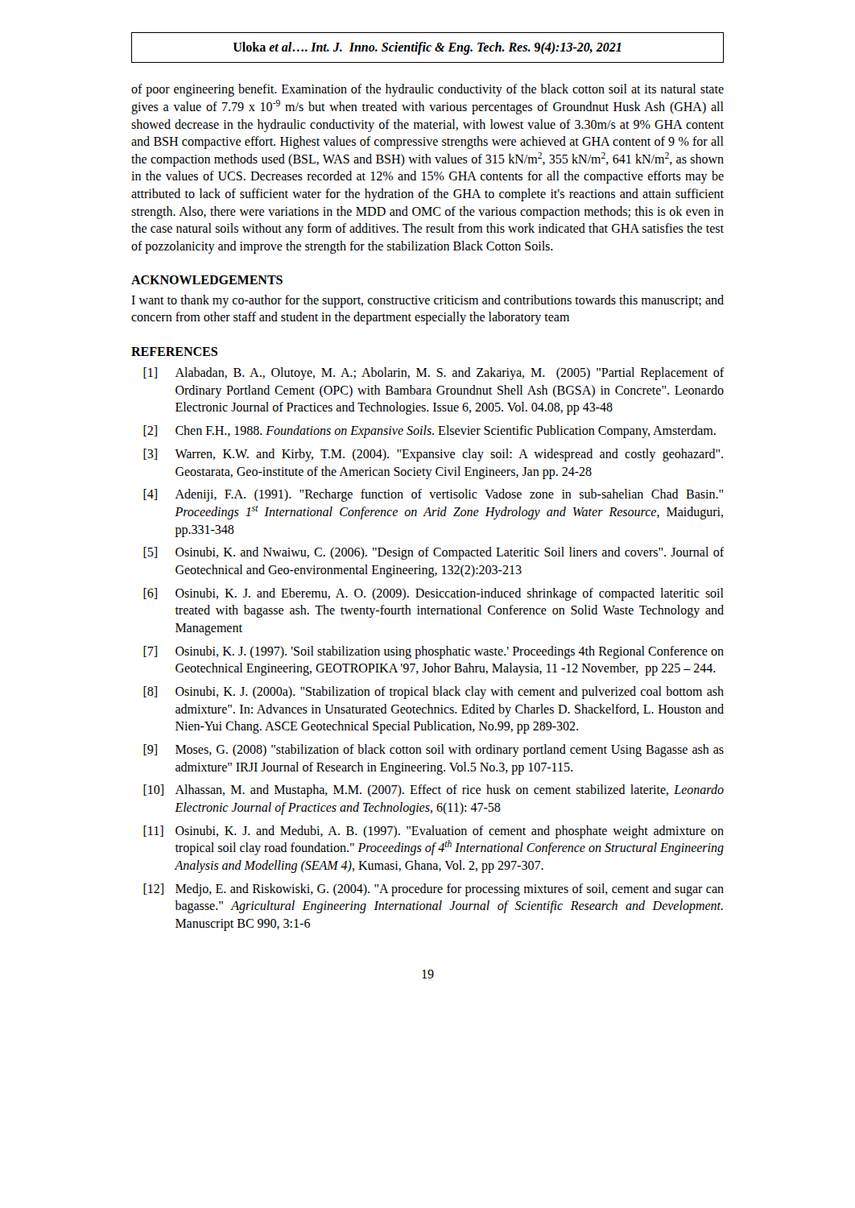Uloka et al…. Int. J. Inno. Scientific & Eng. Tech. Res. 9(4):13-20, 2021
of poor engineering benefit. Examination of the hydraulic conductivity of the black cotton soil at its natural state gives a value of 7.79 x 10-9 m/s but when treated with various percentages of Groundnut Husk Ash (GHA) all showed decrease in the hydraulic conductivity of the material, with lowest value of 3.30m/s at 9% GHA content and BSH compactive effort. Highest values of compressive strengths were achieved at GHA content of 9 % for all the compaction methods used (BSL, WAS and BSH) with values of 315 kN/m2, 355 kN/m2, 641 kN/m2, as shown in the values of UCS. Decreases recorded at 12% and 15% GHA contents for all the compactive efforts may be attributed to lack of sufficient water for the hydration of the GHA to complete it's reactions and attain sufficient strength. Also, there were variations in the MDD and OMC of the various compaction methods; this is ok even in the case natural soils without any form of additives. The result from this work indicated that GHA satisfies the test of pozzolanicity and improve the strength for the stabilization Black Cotton Soils.
Acknowledgements
I want to thank my co-author for the support, constructive criticism and contributions towards this manuscript; and concern from other staff and student in the department especially the laboratory team
References
Alabadan, B. A., Olutoye, M. A.; Abolarin, M. S. and Zakariya, M. (2005) "Partial Replacement of Ordinary Portland Cement (OPC) with Bambara Groundnut Shell Ash (BGSA) in Concrete". Leonardo Electronic Journal of Practices and Technologies. Issue 6, 2005. Vol. 04.08, pp 43-48
Chen F.H., 1988. Foundations on Expansive Soils. Elsevier Scientific Publication Company, Amsterdam.
Warren, K.W. and Kirby, T.M. (2004). "Expansive clay soil: A widespread and costly geohazard". Geostarata, Geo-institute of the American Society Civil Engineers, Jan pp. 24-28
Adeniji, F.A. (1991). "Recharge function of vertisolic Vadose zone in sub-sahelian Chad Basin." Proceedings 1st International Conference on Arid Zone Hydrology and Water Resource, Maiduguri, pp.331-348
Osinubi, K. and Nwaiwu, C. (2006). "Design of Compacted Lateritic Soil liners and covers". Journal of Geotechnical and Geo-environmental Engineering, 132(2):203-213
Osinubi, K. J. and Eberemu, A. O. (2009). Desiccation-induced shrinkage of compacted lateritic soil treated with bagasse ash. The twenty-fourth international Conference on Solid Waste Technology and Management
Osinubi, K. J. (1997). 'Soil stabilization using phosphatic waste.' Proceedings 4th Regional Conference on Geotechnical Engineering, GEOTROPIKA '97, Johor Bahru, Malaysia, 11 -12 November, pp 225 – 244.
Osinubi, K. J. (2000a). "Stabilization of tropical black clay with cement and pulverized coal bottom ash admixture". In: Advances in Unsaturated Geotechnics. Edited by Charles D. Shackelford, L. Houston and Nien-Yui Chang. ASCE Geotechnical Special Publication, No.99, pp 289-302.
Moses, G. (2008) "stabilization of black cotton soil with ordinary portland cement Using Bagasse ash as admixture" IRJI Journal of Research in Engineering. Vol.5 No.3, pp 107-115.
Alhassan, M. and Mustapha, M.M. (2007). Effect of rice husk on cement stabilized laterite, Leonardo Electronic Journal of Practices and Technologies, 6(11): 47-58
Osinubi, K. J. and Medubi, A. B. (1997). "Evaluation of cement and phosphate weight admixture on tropical soil clay road foundation." Proceedings of 4th International Conference on Structural Engineering Analysis and Modelling (SEAM 4), Kumasi, Ghana, Vol. 2, pp 297-307.
Medjo, E. and Riskowiski, G. (2004). "A procedure for processing mixtures of soil, cement and sugar can bagasse." Agricultural Engineering International Journal of Scientific Research and Development. Manuscript BC 990, 3:1-6
19